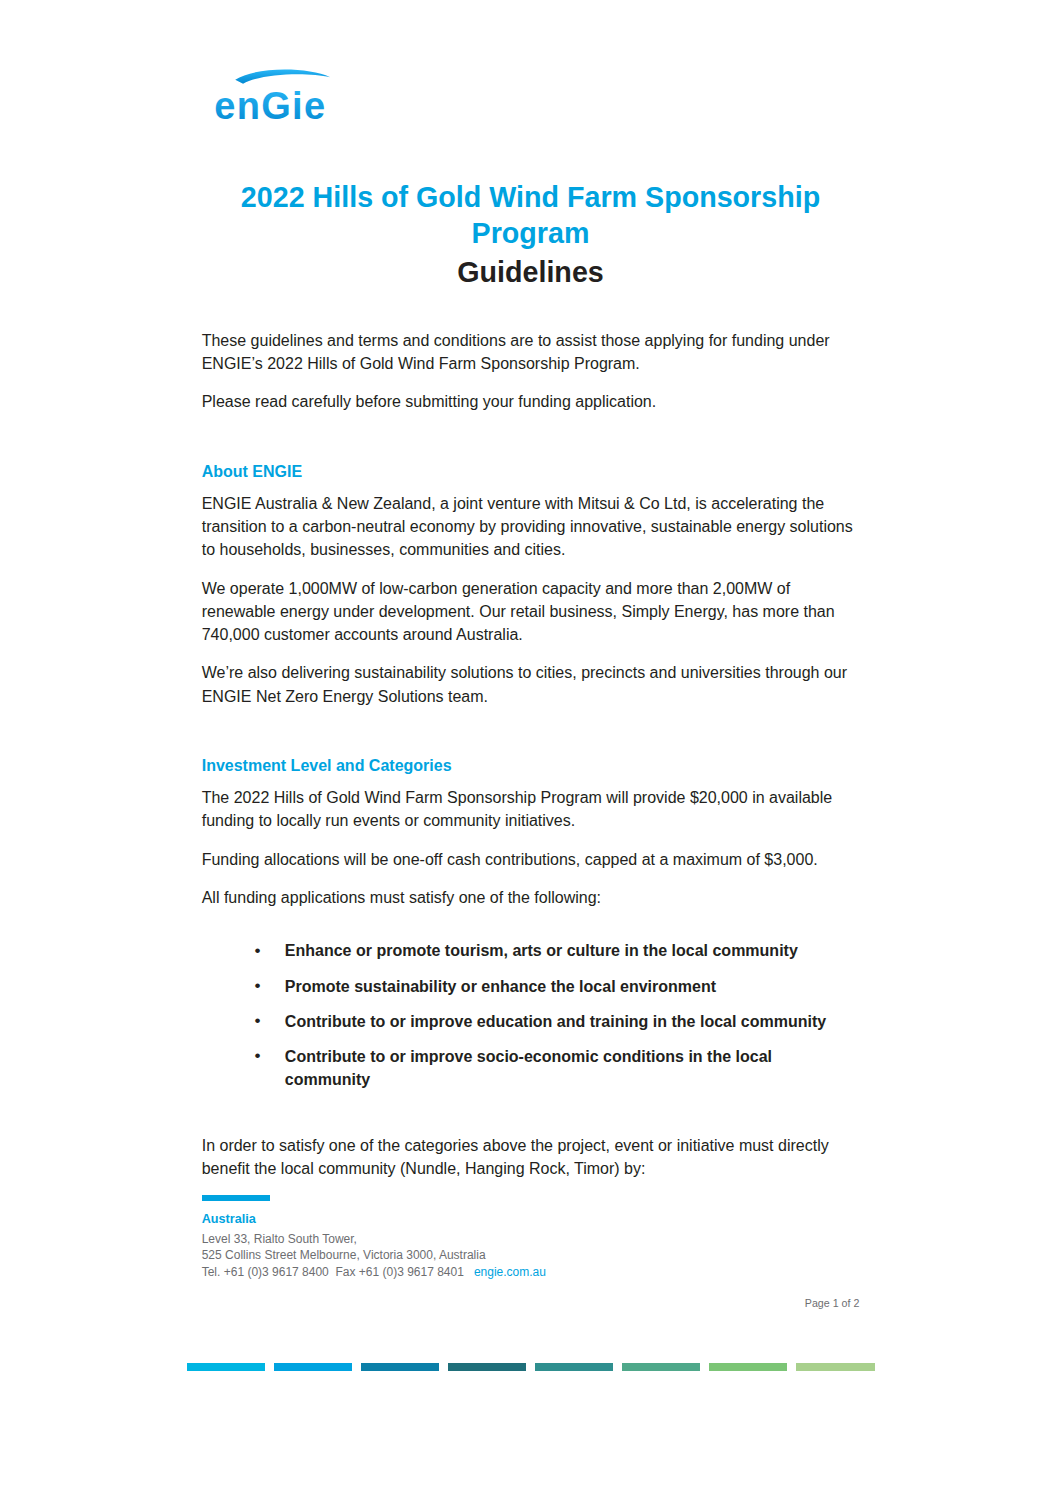enGie
2022 Hills of Gold Wind Farm Sponsorship Program Guidelines
These guidelines and terms and conditions are to assist those applying for funding under ENGIE’s 2022 Hills of Gold Wind Farm Sponsorship Program.
Please read carefully before submitting your funding application.
About ENGIE
ENGIE Australia & New Zealand, a joint venture with Mitsui & Co Ltd, is accelerating the transition to a carbon-neutral economy by providing innovative, sustainable energy solutions to households, businesses, communities and cities.
We operate 1,000MW of low-carbon generation capacity and more than 2,00MW of renewable energy under development. Our retail business, Simply Energy, has more than 740,000 customer accounts around Australia.
We’re also delivering sustainability solutions to cities, precincts and universities through our ENGIE Net Zero Energy Solutions team.
Investment Level and Categories
The 2022 Hills of Gold Wind Farm Sponsorship Program will provide $20,000 in available funding to locally run events or community initiatives.
Funding allocations will be one-off cash contributions, capped at a maximum of $3,000.
All funding applications must satisfy one of the following:
Enhance or promote tourism, arts or culture in the local community
Promote sustainability or enhance the local environment
Contribute to or improve education and training in the local community
Contribute to or improve socio-economic conditions in the local community
In order to satisfy one of the categories above the project, event or initiative must directly benefit the local community (Nundle, Hanging Rock, Timor) by:
Australia
Level 33, Rialto South Tower,
525 Collins Street Melbourne, Victoria 3000, Australia
Tel. +61 (0)3 9617 8400 Fax +61 (0)3 9617 8401 engie.com.au
Page 1 of 2